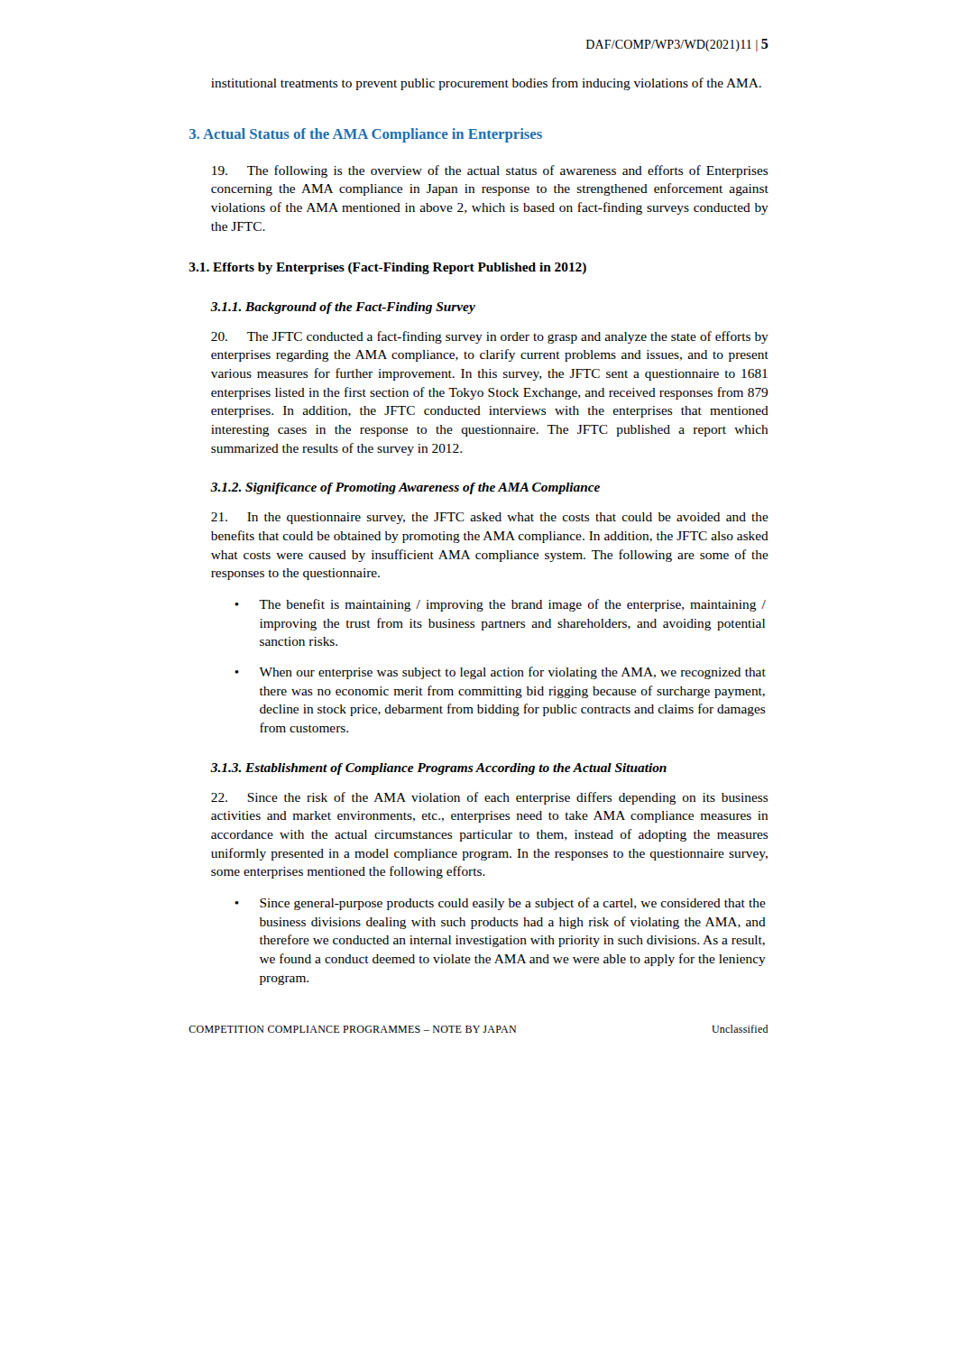DAF/COMP/WP3/WD(2021)11 | 5
institutional treatments to prevent public procurement bodies from inducing violations of the AMA.
3. Actual Status of the AMA Compliance in Enterprises
19. The following is the overview of the actual status of awareness and efforts of Enterprises concerning the AMA compliance in Japan in response to the strengthened enforcement against violations of the AMA mentioned in above 2, which is based on fact-finding surveys conducted by the JFTC.
3.1. Efforts by Enterprises (Fact-Finding Report Published in 2012)
3.1.1. Background of the Fact-Finding Survey
20. The JFTC conducted a fact-finding survey in order to grasp and analyze the state of efforts by enterprises regarding the AMA compliance, to clarify current problems and issues, and to present various measures for further improvement. In this survey, the JFTC sent a questionnaire to 1681 enterprises listed in the first section of the Tokyo Stock Exchange, and received responses from 879 enterprises. In addition, the JFTC conducted interviews with the enterprises that mentioned interesting cases in the response to the questionnaire. The JFTC published a report which summarized the results of the survey in 2012.
3.1.2. Significance of Promoting Awareness of the AMA Compliance
21. In the questionnaire survey, the JFTC asked what the costs that could be avoided and the benefits that could be obtained by promoting the AMA compliance. In addition, the JFTC also asked what costs were caused by insufficient AMA compliance system. The following are some of the responses to the questionnaire.
The benefit is maintaining / improving the brand image of the enterprise, maintaining / improving the trust from its business partners and shareholders, and avoiding potential sanction risks.
When our enterprise was subject to legal action for violating the AMA, we recognized that there was no economic merit from committing bid rigging because of surcharge payment, decline in stock price, debarment from bidding for public contracts and claims for damages from customers.
3.1.3. Establishment of Compliance Programs According to the Actual Situation
22. Since the risk of the AMA violation of each enterprise differs depending on its business activities and market environments, etc., enterprises need to take AMA compliance measures in accordance with the actual circumstances particular to them, instead of adopting the measures uniformly presented in a model compliance program. In the responses to the questionnaire survey, some enterprises mentioned the following efforts.
Since general-purpose products could easily be a subject of a cartel, we considered that the business divisions dealing with such products had a high risk of violating the AMA, and therefore we conducted an internal investigation with priority in such divisions. As a result, we found a conduct deemed to violate the AMA and we were able to apply for the leniency program.
COMPETITION COMPLIANCE PROGRAMMES – NOTE BY JAPAN Unclassified